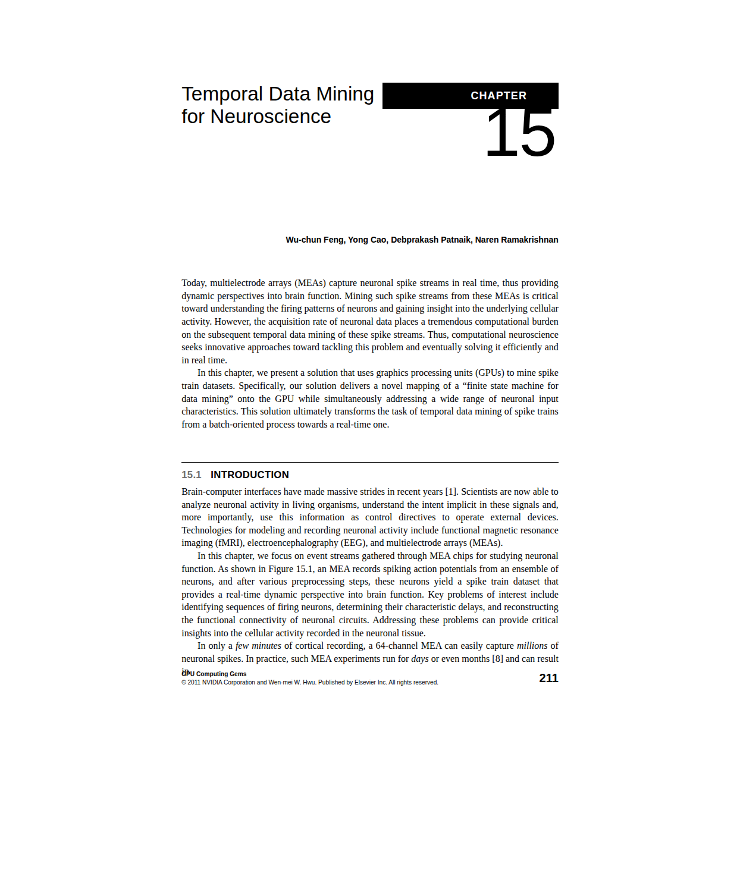Chapter
15
Temporal Data Mining
for Neuroscience
Wu-chun Feng, Yong Cao, Debprakash Patnaik, Naren Ramakrishnan
Today, multielectrode arrays (MEAs) capture neuronal spike streams in real time, thus providing dynamic perspectives into brain function. Mining such spike streams from these MEAs is critical toward understanding the firing patterns of neurons and gaining insight into the underlying cellular activity. However, the acquisition rate of neuronal data places a tremendous computational burden on the subsequent temporal data mining of these spike streams. Thus, computational neuroscience seeks innovative approaches toward tackling this problem and eventually solving it efficiently and in real time.
In this chapter, we present a solution that uses graphics processing units (GPUs) to mine spike train datasets. Specifically, our solution delivers a novel mapping of a “finite state machine for data mining” onto the GPU while simultaneously addressing a wide range of neuronal input characteristics. This solution ultimately transforms the task of temporal data mining of spike trains from a batch-oriented process towards a real-time one.
15.1 Introduction
Brain-computer interfaces have made massive strides in recent years [1]. Scientists are now able to analyze neuronal activity in living organisms, understand the intent implicit in these signals and, more importantly, use this information as control directives to operate external devices. Technologies for modeling and recording neuronal activity include functional magnetic resonance imaging (fMRI), electroencephalography (EEG), and multielectrode arrays (MEAs).
In this chapter, we focus on event streams gathered through MEA chips for studying neuronal function. As shown in Figure 15.1, an MEA records spiking action potentials from an ensemble of neurons, and after various preprocessing steps, these neurons yield a spike train dataset that provides a real-time dynamic perspective into brain function. Key problems of interest include identifying sequences of firing neurons, determining their characteristic delays, and reconstructing the functional connectivity of neuronal circuits. Addressing these problems can provide critical insights into the cellular activity recorded in the neuronal tissue.
In only a few minutes of cortical recording, a 64-channel MEA can easily capture millions of neuronal spikes. In practice, such MEA experiments run for days or even months [8] and can result in
GPU Computing Gems
© 2011 NVIDIA Corporation and Wen-mei W. Hwu. Published by Elsevier Inc. All rights reserved.
211